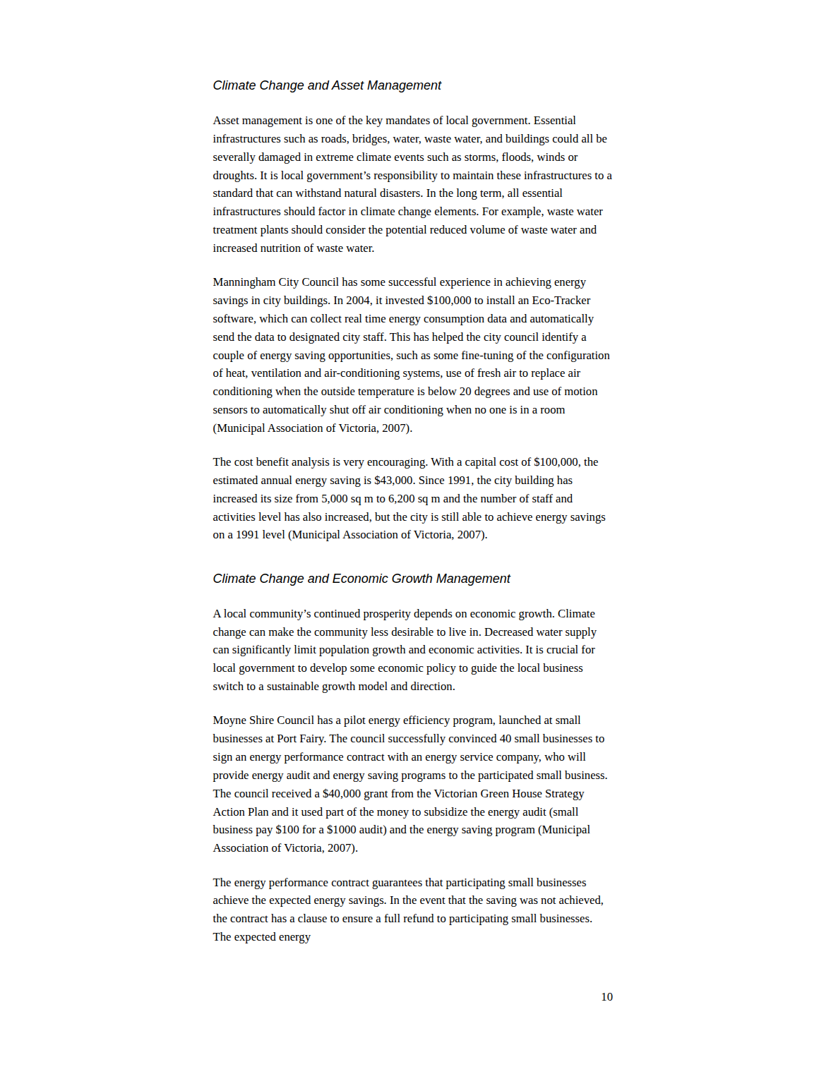Climate Change and Asset Management
Asset management is one of the key mandates of local government. Essential infrastructures such as roads, bridges, water, waste water, and buildings could all be severally damaged in extreme climate events such as storms, floods, winds or droughts. It is local government’s responsibility to maintain these infrastructures to a standard that can withstand natural disasters. In the long term, all essential infrastructures should factor in climate change elements. For example, waste water treatment plants should consider the potential reduced volume of waste water and increased nutrition of waste water.
Manningham City Council has some successful experience in achieving energy savings in city buildings. In 2004, it invested $100,000 to install an Eco-Tracker software, which can collect real time energy consumption data and automatically send the data to designated city staff. This has helped the city council identify a couple of energy saving opportunities, such as some fine-tuning of the configuration of heat, ventilation and air-conditioning systems, use of fresh air to replace air conditioning when the outside temperature is below 20 degrees and use of motion sensors to automatically shut off air conditioning when no one is in a room (Municipal Association of Victoria, 2007).
The cost benefit analysis is very encouraging. With a capital cost of $100,000, the estimated annual energy saving is $43,000. Since 1991, the city building has increased its size from 5,000 sq m to 6,200 sq m and the number of staff and activities level has also increased, but the city is still able to achieve energy savings on a 1991 level (Municipal Association of Victoria, 2007).
Climate Change and Economic Growth Management
A local community’s continued prosperity depends on economic growth. Climate change can make the community less desirable to live in. Decreased water supply can significantly limit population growth and economic activities. It is crucial for local government to develop some economic policy to guide the local business switch to a sustainable growth model and direction.
Moyne Shire Council has a pilot energy efficiency program, launched at small businesses at Port Fairy. The council successfully convinced 40 small businesses to sign an energy performance contract with an energy service company, who will provide energy audit and energy saving programs to the participated small business. The council received a $40,000 grant from the Victorian Green House Strategy Action Plan and it used part of the money to subsidize the energy audit (small business pay $100 for a $1000 audit) and the energy saving program (Municipal Association of Victoria, 2007).
The energy performance contract guarantees that participating small businesses achieve the expected energy savings. In the event that the saving was not achieved, the contract has a clause to ensure a full refund to participating small businesses. The expected energy
10